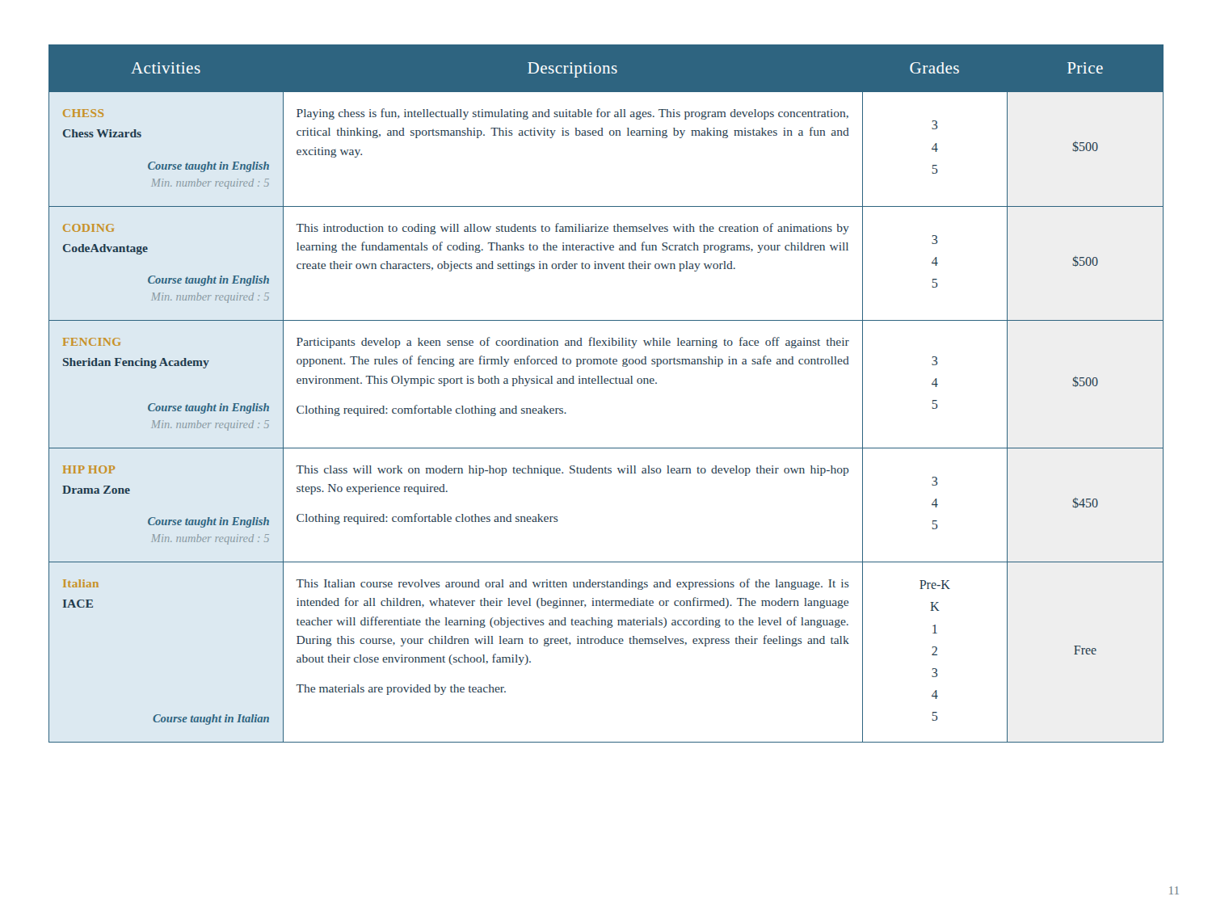| Activities | Descriptions | Grades | Price |
| --- | --- | --- | --- |
| CHESS Chess Wizards Course taught in English Min. number required : 5 | Playing chess is fun, intellectually stimulating and suitable for all ages. This program develops concentration, critical thinking, and sportsmanship. This activity is based on learning by making mistakes in a fun and exciting way. | 3 4 5 | $500 |
| CODING CodeAdvantage Course taught in English Min. number required : 5 | This introduction to coding will allow students to familiarize themselves with the creation of animations by learning the fundamentals of coding. Thanks to the interactive and fun Scratch programs, your children will create their own characters, objects and settings in order to invent their own play world. | 3 4 5 | $500 |
| FENCING Sheridan Fencing Academy Course taught in English Min. number required : 5 | Participants develop a keen sense of coordination and flexibility while learning to face off against their opponent. The rules of fencing are firmly enforced to promote good sportsmanship in a safe and controlled environment. This Olympic sport is both a physical and intellectual one. Clothing required: comfortable clothing and sneakers. | 3 4 5 | $500 |
| HIP HOP Drama Zone Course taught in English Min. number required : 5 | This class will work on modern hip-hop technique. Students will also learn to develop their own hip-hop steps. No experience required. Clothing required: comfortable clothes and sneakers | 3 4 5 | $450 |
| Italian IACE Course taught in Italian | This Italian course revolves around oral and written understandings and expressions of the language. It is intended for all children, whatever their level (beginner, intermediate or confirmed). The modern language teacher will differentiate the learning (objectives and teaching materials) according to the level of language. During this course, your children will learn to greet, introduce themselves, express their feelings and talk about their close environment (school, family). The materials are provided by the teacher. | Pre-K K 1 2 3 4 5 | Free |
11